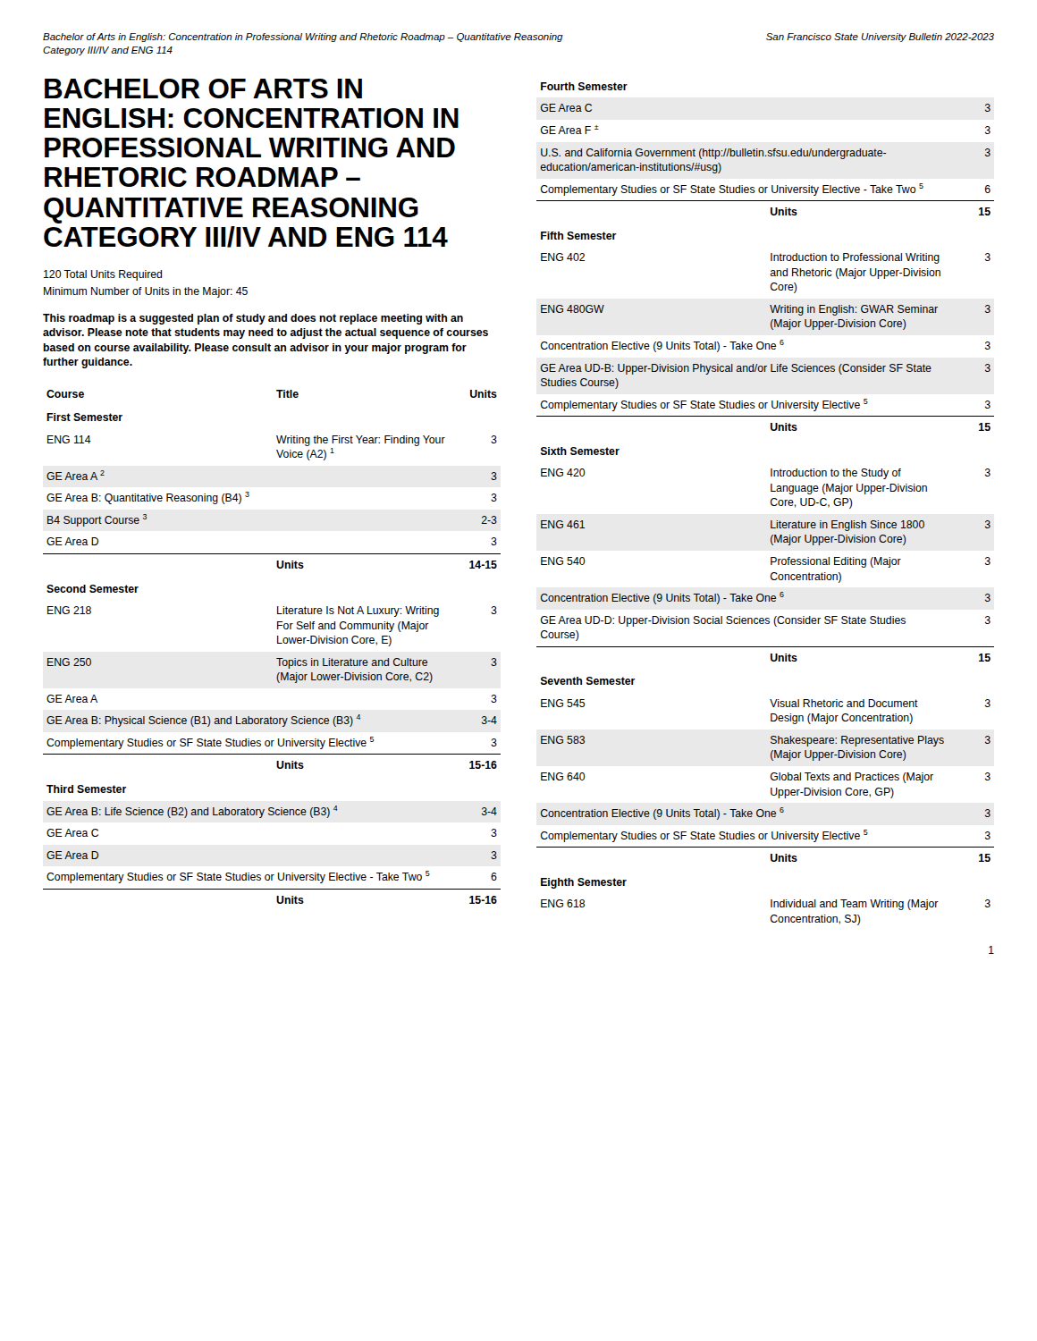Bachelor of Arts in English: Concentration in Professional Writing and Rhetoric Roadmap – Quantitative Reasoning Category III/IV and ENG 114
San Francisco State University Bulletin 2022-2023
Bachelor of Arts in English: Concentration in Professional Writing and Rhetoric Roadmap – Quantitative Reasoning Category III/IV and ENG 114
120 Total Units Required
Minimum Number of Units in the Major: 45
This roadmap is a suggested plan of study and does not replace meeting with an advisor. Please note that students may need to adjust the actual sequence of courses based on course availability. Please consult an advisor in your major program for further guidance.
| Course | Title | Units |
| --- | --- | --- |
| First Semester |
| ENG 114 | Writing the First Year: Finding Your Voice (A2) 1 | 3 |
| GE Area A 2 | 3 |
| GE Area B: Quantitative Reasoning (B4) 3 | 3 |
| B4 Support Course 3 | 2-3 |
| GE Area D | 3 |
| | Units | 14-15 |
| Second Semester |
| ENG 218 | Literature Is Not A Luxury: Writing For Self and Community (Major Lower-Division Core, E) | 3 |
| ENG 250 | Topics in Literature and Culture (Major Lower-Division Core, C2) | 3 |
| GE Area A | 3 |
| GE Area B: Physical Science (B1) and Laboratory Science (B3) 4 | 3-4 |
| Complementary Studies or SF State Studies or University Elective 5 | 3 |
| | Units | 15-16 |
| Third Semester |
| GE Area B: Life Science (B2) and Laboratory Science (B3) 4 | 3-4 |
| GE Area C | 3 |
| GE Area D | 3 |
| Complementary Studies or SF State Studies or University Elective - Take Two 5 | 6 |
| | Units | 15-16 |
| Fourth Semester |
| GE Area C | 3 |
| GE Area F ± | 3 |
| U.S. and California Government ( http://bulletin.sfsu.edu/undergraduate-education/american-institutions/#usg ) | 3 |
| Complementary Studies or SF State Studies or University Elective - Take Two 5 | 6 |
| | Units | 15 |
| Fifth Semester |
| ENG 402 | Introduction to Professional Writing and Rhetoric (Major Upper-Division Core) | 3 |
| ENG 480GW | Writing in English: GWAR Seminar (Major Upper-Division Core) | 3 |
| Concentration Elective (9 Units Total) - Take One 6 | 3 |
| GE Area UD-B: Upper-Division Physical and/or Life Sciences (Consider SF State Studies Course) | 3 |
| Complementary Studies or SF State Studies or University Elective 5 | 3 |
| | Units | 15 |
| Sixth Semester |
| ENG 420 | Introduction to the Study of Language (Major Upper-Division Core, UD-C, GP) | 3 |
| ENG 461 | Literature in English Since 1800 (Major Upper-Division Core) | 3 |
| ENG 540 | Professional Editing (Major Concentration) | 3 |
| Concentration Elective (9 Units Total) - Take One 6 | 3 |
| GE Area UD-D: Upper-Division Social Sciences (Consider SF State Studies Course) | 3 |
| | Units | 15 |
| Seventh Semester |
| ENG 545 | Visual Rhetoric and Document Design (Major Concentration) | 3 |
| ENG 583 | Shakespeare: Representative Plays (Major Upper-Division Core) | 3 |
| ENG 640 | Global Texts and Practices (Major Upper-Division Core, GP) | 3 |
| Concentration Elective (9 Units Total) - Take One 6 | 3 |
| Complementary Studies or SF State Studies or University Elective 5 | 3 |
| | Units | 15 |
| Eighth Semester |
| ENG 618 | Individual and Team Writing (Major Concentration, SJ) | 3 |
1